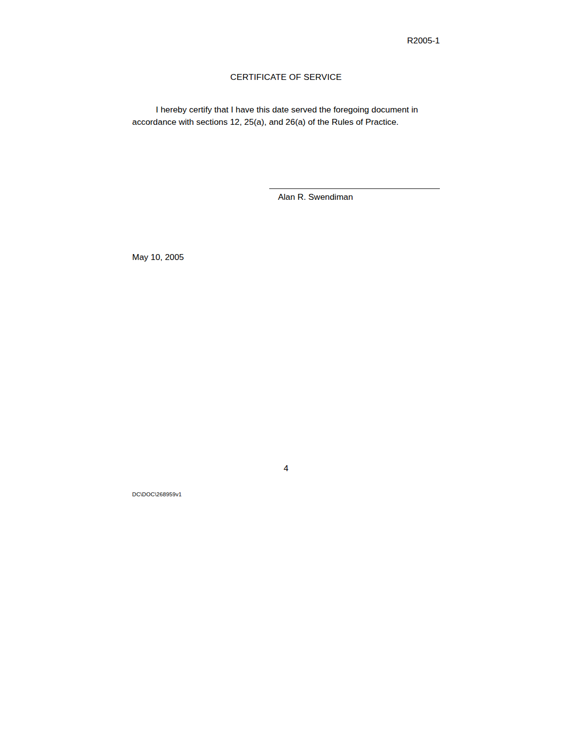R2005-1
CERTIFICATE OF SERVICE
I hereby certify that I have this date served the foregoing document in accordance with sections 12, 25(a), and 26(a) of the Rules of Practice.
Alan R. Swendiman
May 10, 2005
DC\DOC\268959v1
4